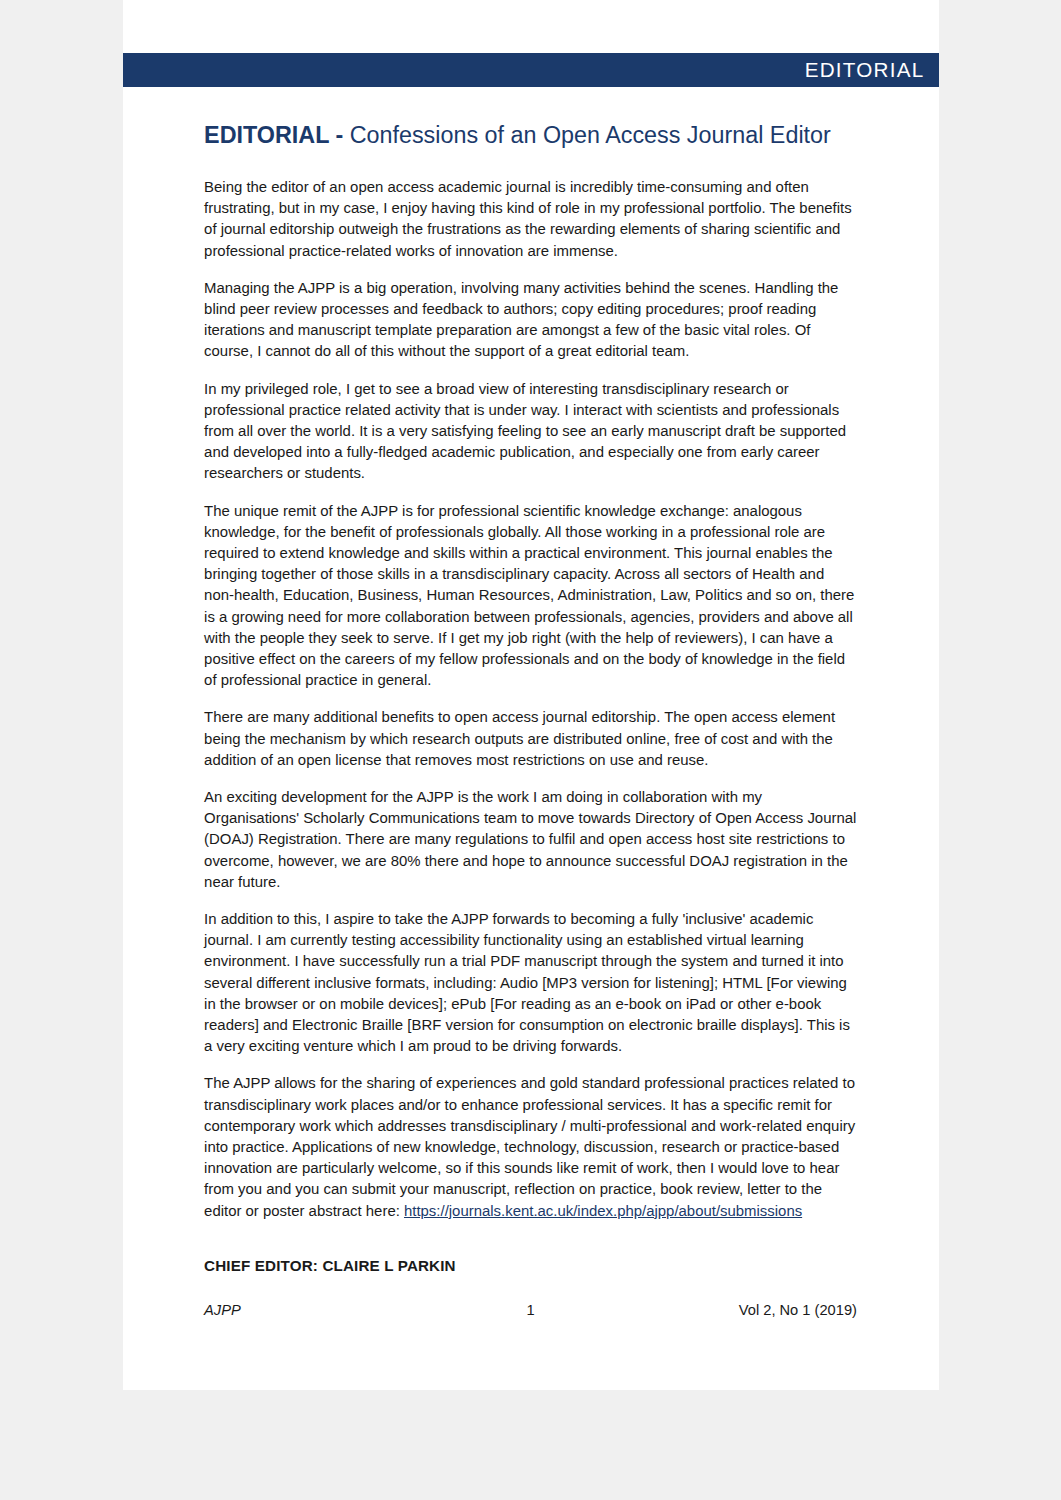EDITORIAL
EDITORIAL - Confessions of an Open Access Journal Editor
Being the editor of an open access academic journal is incredibly time-consuming and often frustrating, but in my case, I enjoy having this kind of role in my professional portfolio. The benefits of journal editorship outweigh the frustrations as the rewarding elements of sharing scientific and professional practice-related works of innovation are immense.
Managing the AJPP is a big operation, involving many activities behind the scenes. Handling the blind peer review processes and feedback to authors; copy editing procedures; proof reading iterations and manuscript template preparation are amongst a few of the basic vital roles. Of course, I cannot do all of this without the support of a great editorial team.
In my privileged role, I get to see a broad view of interesting transdisciplinary research or professional practice related activity that is under way. I interact with scientists and professionals from all over the world. It is a very satisfying feeling to see an early manuscript draft be supported and developed into a fully-fledged academic publication, and especially one from early career researchers or students.
The unique remit of the AJPP is for professional scientific knowledge exchange: analogous knowledge, for the benefit of professionals globally. All those working in a professional role are required to extend knowledge and skills within a practical environment. This journal enables the bringing together of those skills in a transdisciplinary capacity. Across all sectors of Health and non-health, Education, Business, Human Resources, Administration, Law, Politics and so on, there is a growing need for more collaboration between professionals, agencies, providers and above all with the people they seek to serve. If I get my job right (with the help of reviewers), I can have a positive effect on the careers of my fellow professionals and on the body of knowledge in the field of professional practice in general.
There are many additional benefits to open access journal editorship. The open access element being the mechanism by which research outputs are distributed online, free of cost and with the addition of an open license that removes most restrictions on use and reuse.
An exciting development for the AJPP is the work I am doing in collaboration with my Organisations' Scholarly Communications team to move towards Directory of Open Access Journal (DOAJ) Registration. There are many regulations to fulfil and open access host site restrictions to overcome, however, we are 80% there and hope to announce successful DOAJ registration in the near future.
In addition to this, I aspire to take the AJPP forwards to becoming a fully 'inclusive' academic journal. I am currently testing accessibility functionality using an established virtual learning environment. I have successfully run a trial PDF manuscript through the system and turned it into several different inclusive formats, including: Audio [MP3 version for listening]; HTML [For viewing in the browser or on mobile devices]; ePub [For reading as an e-book on iPad or other e-book readers] and Electronic Braille [BRF version for consumption on electronic braille displays]. This is a very exciting venture which I am proud to be driving forwards.
The AJPP allows for the sharing of experiences and gold standard professional practices related to transdisciplinary work places and/or to enhance professional services. It has a specific remit for contemporary work which addresses transdisciplinary / multi-professional and work-related enquiry into practice. Applications of new knowledge, technology, discussion, research or practice-based innovation are particularly welcome, so if this sounds like remit of work, then I would love to hear from you and you can submit your manuscript, reflection on practice, book review, letter to the editor or poster abstract here: https://journals.kent.ac.uk/index.php/ajpp/about/submissions
CHIEF EDITOR: CLAIRE L PARKIN
AJPP
1
Vol 2, No 1 (2019)